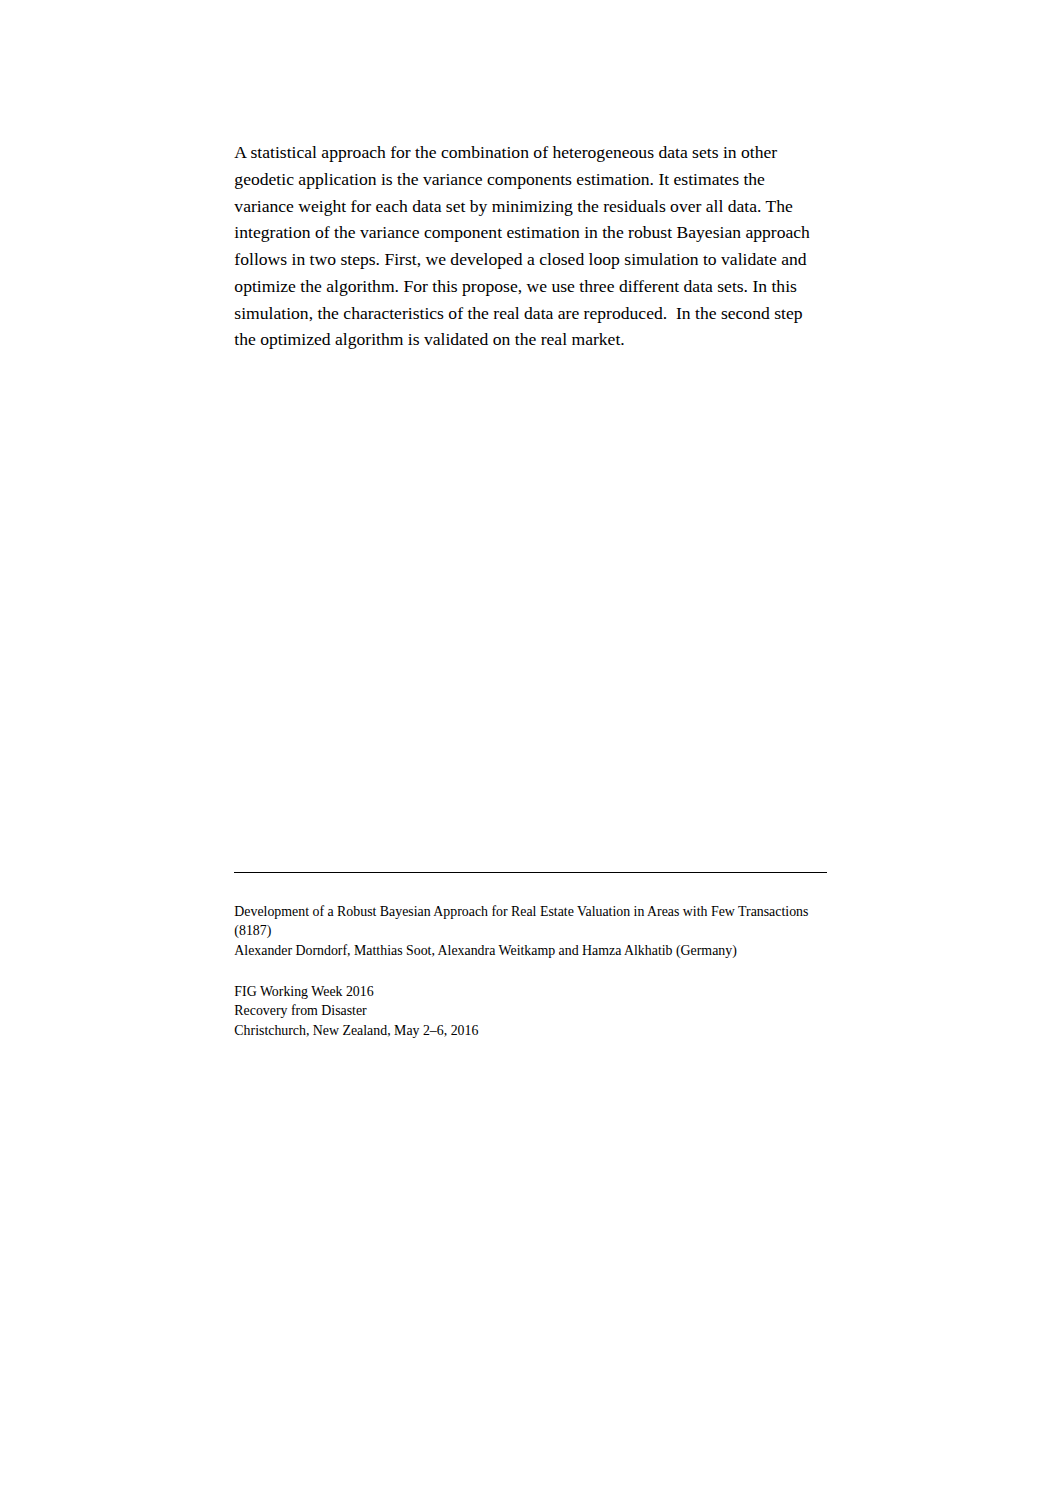A statistical approach for the combination of heterogeneous data sets in other geodetic application is the variance components estimation. It estimates the variance weight for each data set by minimizing the residuals over all data. The integration of the variance component estimation in the robust Bayesian approach follows in two steps. First, we developed a closed loop simulation to validate and optimize the algorithm. For this propose, we use three different data sets. In this simulation, the characteristics of the real data are reproduced. In the second step the optimized algorithm is validated on the real market.
Development of a Robust Bayesian Approach for Real Estate Valuation in Areas with Few Transactions (8187)
Alexander Dorndorf, Matthias Soot, Alexandra Weitkamp and Hamza Alkhatib (Germany)
FIG Working Week 2016
Recovery from Disaster
Christchurch, New Zealand, May 2–6, 2016